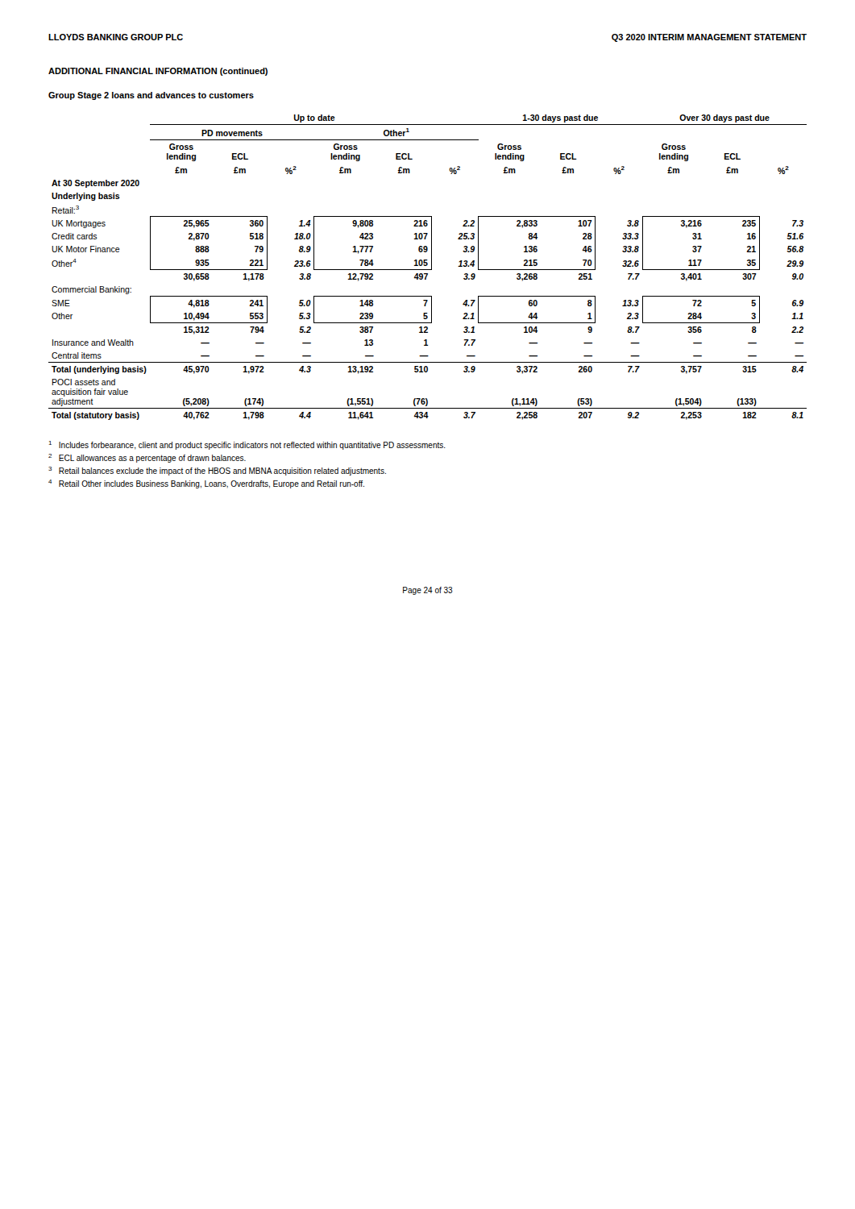LLOYDS BANKING GROUP PLC
Q3 2020 INTERIM MANAGEMENT STATEMENT
ADDITIONAL FINANCIAL INFORMATION (continued)
Group Stage 2 loans and advances to customers
| | Up to date | 1-30 days past due | Over 30 days past due |
| --- | --- | --- | --- |
| | PD movements | Other 1 | | |
| | Gross lending | ECL | | Gross lending | ECL | | Gross lending | ECL | | Gross lending | ECL | |
| | £m | £m | % 2 | £m | £m | % 2 | £m | £m | % 2 | £m | £m | % 2 |
| At 30 September 2020 | |
| Underlying basis | |
| Retail: 3 | |
| UK Mortgages | 25,965 | 360 | 1.4 | 9,808 | 216 | 2.2 | 2,833 | 107 | 3.8 | 3,216 | 235 | 7.3 |
| Credit cards | 2,870 | 518 | 18.0 | 423 | 107 | 25.3 | 84 | 28 | 33.3 | 31 | 16 | 51.6 |
| UK Motor Finance | 888 | 79 | 8.9 | 1,777 | 69 | 3.9 | 136 | 46 | 33.8 | 37 | 21 | 56.8 |
| Other 4 | 935 | 221 | 23.6 | 784 | 105 | 13.4 | 215 | 70 | 32.6 | 117 | 35 | 29.9 |
| | 30,658 | 1,178 | 3.8 | 12,792 | 497 | 3.9 | 3,268 | 251 | 7.7 | 3,401 | 307 | 9.0 |
| Commercial Banking: | |
| SME | 4,818 | 241 | 5.0 | 148 | 7 | 4.7 | 60 | 8 | 13.3 | 72 | 5 | 6.9 |
| Other | 10,494 | 553 | 5.3 | 239 | 5 | 2.1 | 44 | 1 | 2.3 | 284 | 3 | 1.1 |
| | 15,312 | 794 | 5.2 | 387 | 12 | 3.1 | 104 | 9 | 8.7 | 356 | 8 | 2.2 |
| Insurance and Wealth | — | — | — | 13 | 1 | 7.7 | — | — | — | — | — | — |
| Central items | — | — | — | — | — | — | — | — | — | — | — | — |
| Total (underlying basis) | 45,970 | 1,972 | 4.3 | 13,192 | 510 | 3.9 | 3,372 | 260 | 7.7 | 3,757 | 315 | 8.4 |
| POCI assets and acquisition fair value adjustment | (5,208) | (174) | | (1,551) | (76) | | (1,114) | (53) | | (1,504) | (133) | |
| Total (statutory basis) | 40,762 | 1,798 | 4.4 | 11,641 | 434 | 3.7 | 2,258 | 207 | 9.2 | 2,253 | 182 | 8.1 |
1 Includes forbearance, client and product specific indicators not reflected within quantitative PD assessments.
2 ECL allowances as a percentage of drawn balances.
3 Retail balances exclude the impact of the HBOS and MBNA acquisition related adjustments.
4 Retail Other includes Business Banking, Loans, Overdrafts, Europe and Retail run-off.
Page 24 of 33